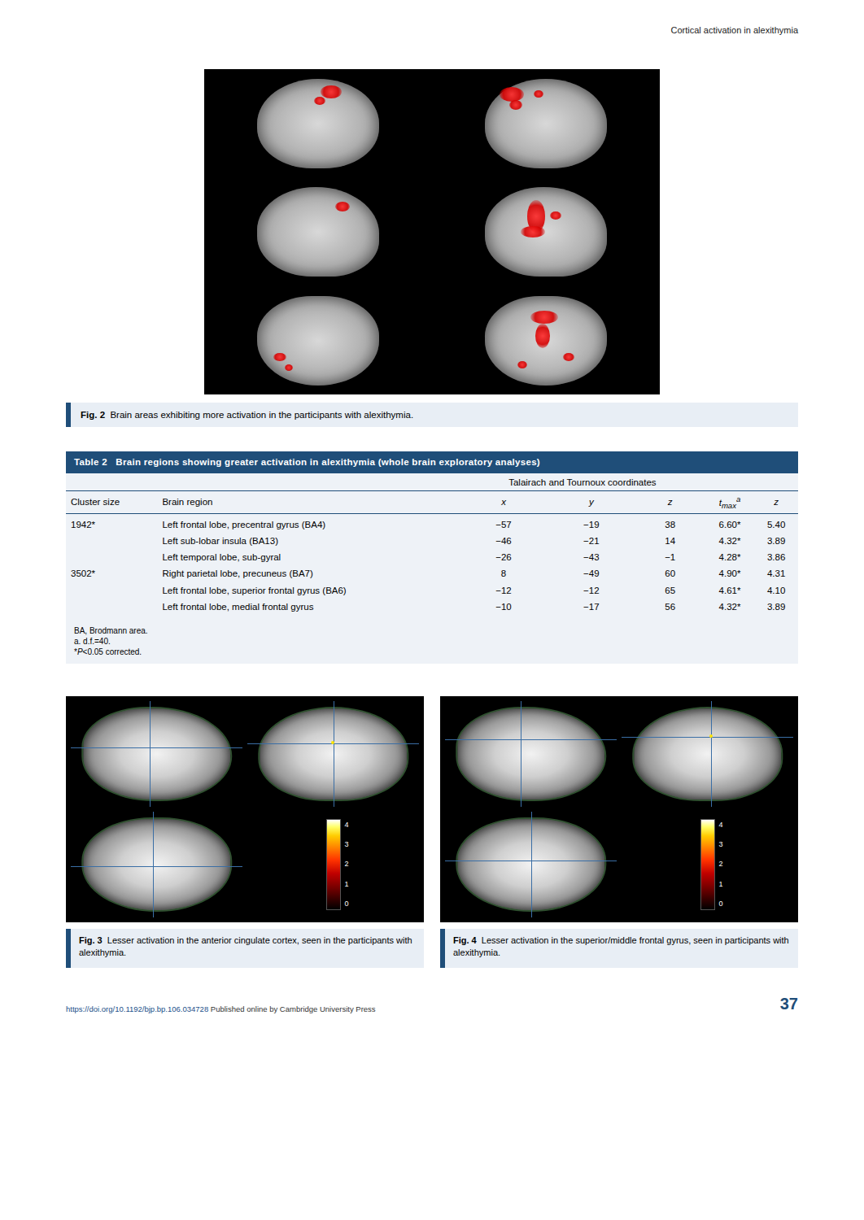Cortical activation in alexithymia
Fig. 2 Brain areas exhibiting more activation in the participants with alexithymia.
Table 2 Brain regions showing greater activation in alexithymia (whole brain exploratory analyses)
| | Talairach and Tournoux coordinates | |
| --- | --- | --- |
| Cluster size | Brain region | x | y | z | t max a | z |
| 1942* | Left frontal lobe, precentral gyrus (BA4) | −57 | −19 | 38 | 6.60* | 5.40 |
| | Left sub-lobar insula (BA13) | −46 | −21 | 14 | 4.32* | 3.89 |
| | Left temporal lobe, sub-gyral | −26 | −43 | −1 | 4.28* | 3.86 |
| 3502* | Right parietal lobe, precuneus (BA7) | 8 | −49 | 60 | 4.90* | 4.31 |
| | Left frontal lobe, superior frontal gyrus (BA6) | −12 | −12 | 65 | 4.61* | 4.10 |
| | Left frontal lobe, medial frontal gyrus | −10 | −17 | 56 | 4.32* | 3.89 |
BA, Brodmann area.
a. d.f.=40.
*P<0.05 corrected.
4 3 2 1 0
Fig. 3 Lesser activation in the anterior cingulate cortex, seen in the participants with alexithymia.
4 3 2 1 0
Fig. 4 Lesser activation in the superior/middle frontal gyrus, seen in participants with alexithymia.
https://doi.org/10.1192/bjp.bp.106.034728 Published online by Cambridge University Press
37